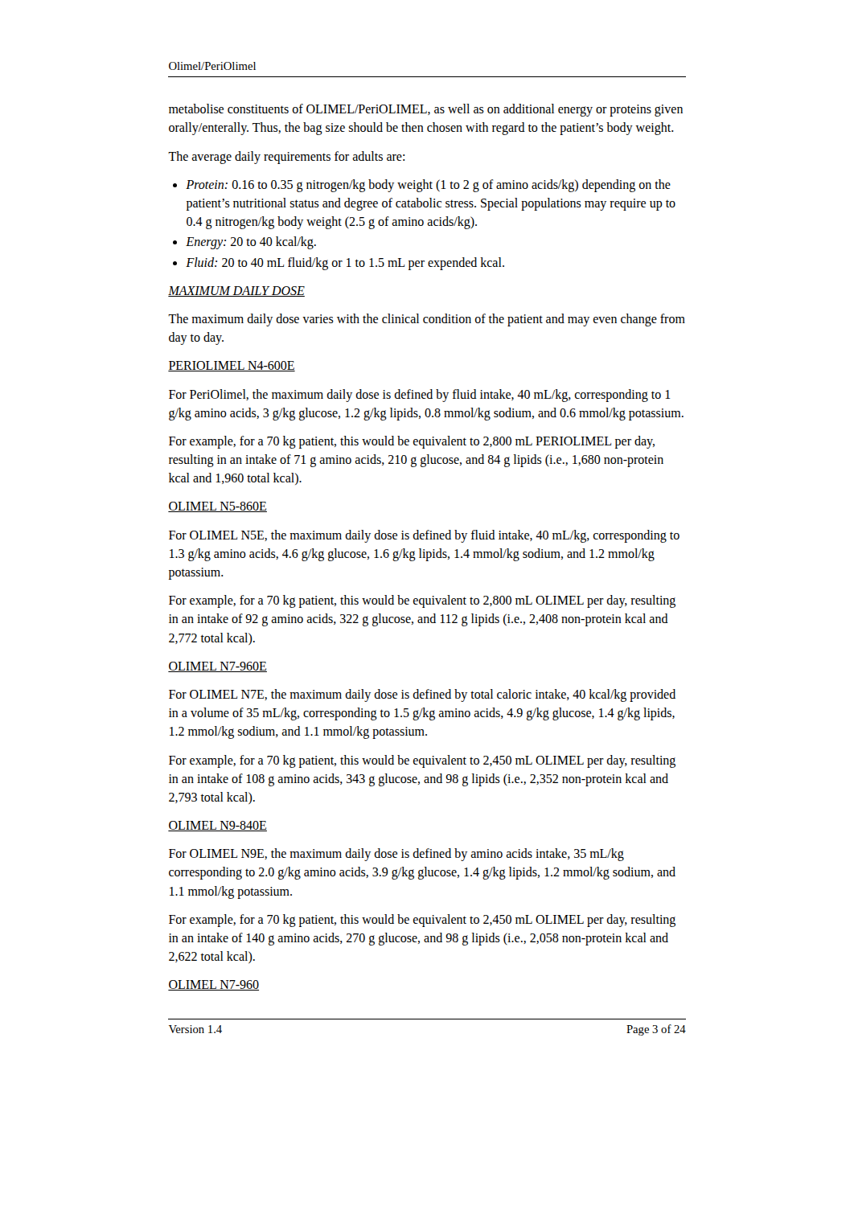Olimel/PeriOlimel
metabolise constituents of OLIMEL/PeriOLIMEL, as well as on additional energy or proteins given orally/enterally. Thus, the bag size should be then chosen with regard to the patient’s body weight.
The average daily requirements for adults are:
Protein: 0.16 to 0.35 g nitrogen/kg body weight (1 to 2 g of amino acids/kg) depending on the patient’s nutritional status and degree of catabolic stress. Special populations may require up to 0.4 g nitrogen/kg body weight (2.5 g of amino acids/kg).
Energy: 20 to 40 kcal/kg.
Fluid: 20 to 40 mL fluid/kg or 1 to 1.5 mL per expended kcal.
MAXIMUM DAILY DOSE
The maximum daily dose varies with the clinical condition of the patient and may even change from day to day.
PERIOLIMEL N4-600E
For PeriOlimel, the maximum daily dose is defined by fluid intake, 40 mL/kg, corresponding to 1 g/kg amino acids, 3 g/kg glucose, 1.2 g/kg lipids, 0.8 mmol/kg sodium, and 0.6 mmol/kg potassium.
For example, for a 70 kg patient, this would be equivalent to 2,800 mL PERIOLIMEL per day, resulting in an intake of 71 g amino acids, 210 g glucose, and 84 g lipids (i.e., 1,680 non-protein kcal and 1,960 total kcal).
OLIMEL N5-860E
For OLIMEL N5E, the maximum daily dose is defined by fluid intake, 40 mL/kg, corresponding to 1.3 g/kg amino acids, 4.6 g/kg glucose, 1.6 g/kg lipids, 1.4 mmol/kg sodium, and 1.2 mmol/kg potassium.
For example, for a 70 kg patient, this would be equivalent to 2,800 mL OLIMEL per day, resulting in an intake of 92 g amino acids, 322 g glucose, and 112 g lipids (i.e., 2,408 non-protein kcal and 2,772 total kcal).
OLIMEL N7-960E
For OLIMEL N7E, the maximum daily dose is defined by total caloric intake, 40 kcal/kg provided in a volume of 35 mL/kg, corresponding to 1.5 g/kg amino acids, 4.9 g/kg glucose, 1.4 g/kg lipids, 1.2 mmol/kg sodium, and 1.1 mmol/kg potassium.
For example, for a 70 kg patient, this would be equivalent to 2,450 mL OLIMEL per day, resulting in an intake of 108 g amino acids, 343 g glucose, and 98 g lipids (i.e., 2,352 non-protein kcal and 2,793 total kcal).
OLIMEL N9-840E
For OLIMEL N9E, the maximum daily dose is defined by amino acids intake, 35 mL/kg corresponding to 2.0 g/kg amino acids, 3.9 g/kg glucose, 1.4 g/kg lipids, 1.2 mmol/kg sodium, and 1.1 mmol/kg potassium.
For example, for a 70 kg patient, this would be equivalent to 2,450 mL OLIMEL per day, resulting in an intake of 140 g amino acids, 270 g glucose, and 98 g lipids (i.e., 2,058 non-protein kcal and 2,622 total kcal).
OLIMEL N7-960
Version 1.4 Page 3 of 24